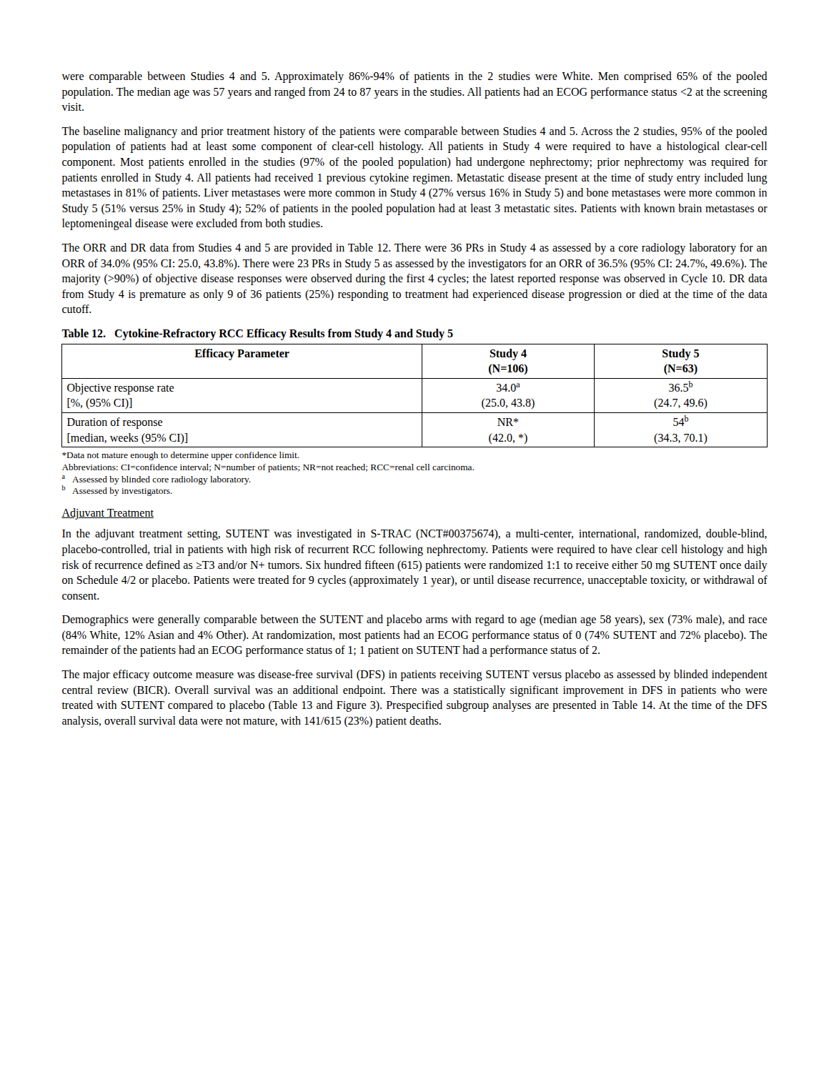were comparable between Studies 4 and 5. Approximately 86%-94% of patients in the 2 studies were White. Men comprised 65% of the pooled population. The median age was 57 years and ranged from 24 to 87 years in the studies. All patients had an ECOG performance status <2 at the screening visit.
The baseline malignancy and prior treatment history of the patients were comparable between Studies 4 and 5. Across the 2 studies, 95% of the pooled population of patients had at least some component of clear-cell histology. All patients in Study 4 were required to have a histological clear-cell component. Most patients enrolled in the studies (97% of the pooled population) had undergone nephrectomy; prior nephrectomy was required for patients enrolled in Study 4. All patients had received 1 previous cytokine regimen. Metastatic disease present at the time of study entry included lung metastases in 81% of patients. Liver metastases were more common in Study 4 (27% versus 16% in Study 5) and bone metastases were more common in Study 5 (51% versus 25% in Study 4); 52% of patients in the pooled population had at least 3 metastatic sites. Patients with known brain metastases or leptomeningeal disease were excluded from both studies.
The ORR and DR data from Studies 4 and 5 are provided in Table 12. There were 36 PRs in Study 4 as assessed by a core radiology laboratory for an ORR of 34.0% (95% CI: 25.0, 43.8%). There were 23 PRs in Study 5 as assessed by the investigators for an ORR of 36.5% (95% CI: 24.7%, 49.6%). The majority (>90%) of objective disease responses were observed during the first 4 cycles; the latest reported response was observed in Cycle 10. DR data from Study 4 is premature as only 9 of 36 patients (25%) responding to treatment had experienced disease progression or died at the time of the data cutoff.
Table 12. Cytokine-Refractory RCC Efficacy Results from Study 4 and Study 5
| Efficacy Parameter | Study 4 (N=106) | Study 5 (N=63) |
| --- | --- | --- |
| Objective response rate [%, (95% CI)] | 34.0 a (25.0, 43.8) | 36.5 b (24.7, 49.6) |
| Duration of response [median, weeks (95% CI)] | NR* (42.0, *) | 54 b (34.3, 70.1) |
*Data not mature enough to determine upper confidence limit.
Abbreviations: CI=confidence interval; N=number of patients; NR=not reached; RCC=renal cell carcinoma.
a Assessed by blinded core radiology laboratory.
b Assessed by investigators.
Adjuvant Treatment
In the adjuvant treatment setting, SUTENT was investigated in S-TRAC (NCT#00375674), a multi-center, international, randomized, double-blind, placebo-controlled, trial in patients with high risk of recurrent RCC following nephrectomy. Patients were required to have clear cell histology and high risk of recurrence defined as ≥T3 and/or N+ tumors. Six hundred fifteen (615) patients were randomized 1:1 to receive either 50 mg SUTENT once daily on Schedule 4/2 or placebo. Patients were treated for 9 cycles (approximately 1 year), or until disease recurrence, unacceptable toxicity, or withdrawal of consent.
Demographics were generally comparable between the SUTENT and placebo arms with regard to age (median age 58 years), sex (73% male), and race (84% White, 12% Asian and 4% Other). At randomization, most patients had an ECOG performance status of 0 (74% SUTENT and 72% placebo). The remainder of the patients had an ECOG performance status of 1; 1 patient on SUTENT had a performance status of 2.
The major efficacy outcome measure was disease-free survival (DFS) in patients receiving SUTENT versus placebo as assessed by blinded independent central review (BICR). Overall survival was an additional endpoint. There was a statistically significant improvement in DFS in patients who were treated with SUTENT compared to placebo (Table 13 and Figure 3). Prespecified subgroup analyses are presented in Table 14. At the time of the DFS analysis, overall survival data were not mature, with 141/615 (23%) patient deaths.